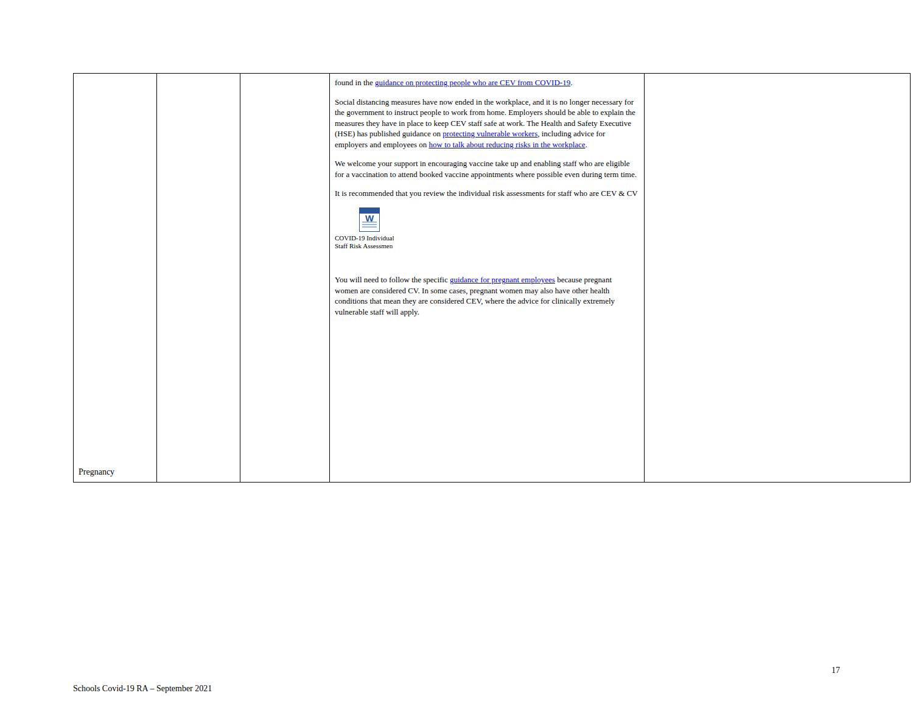| Pregnancy | | | found in the guidance on protecting people who are CEV from COVID-19 . Social distancing measures have now ended in the workplace, and it is no longer necessary for the government to instruct people to work from home. Employers should be able to explain the measures they have in place to keep CEV staff safe at work. The Health and Safety Executive (HSE) has published guidance on protecting vulnerable workers , including advice for employers and employees on how to talk about reducing risks in the workplace . We welcome your support in encouraging vaccine take up and enabling staff who are eligible for a vaccination to attend booked vaccine appointments where possible even during term time. It is recommended that you review the individual risk assessments for staff who are CEV & CV W COVID-19 Individual Staff Risk Assessmen You will need to follow the specific guidance for pregnant employees because pregnant women are considered CV. In some cases, pregnant women may also have other health conditions that mean they are considered CEV, where the advice for clinically extremely vulnerable staff will apply. | |
17
Schools Covid-19 RA – September 2021